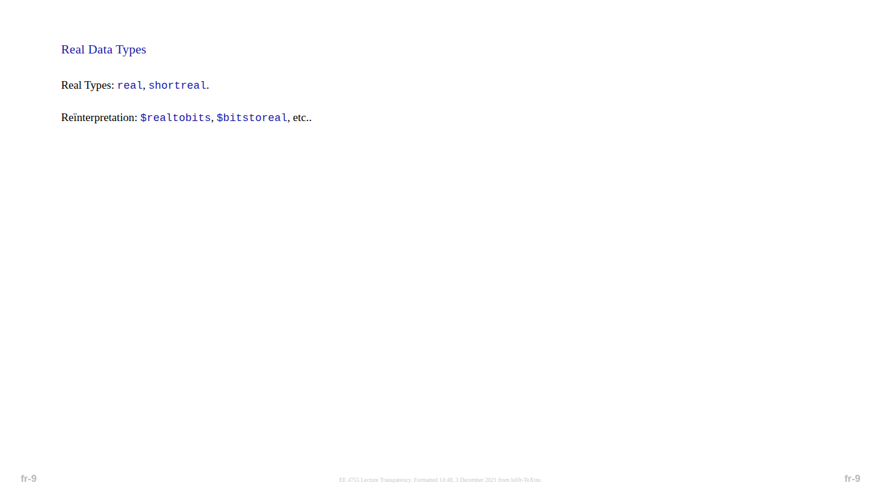Real Data Types
Real Types: real, shortreal.
Reïnterpretation: $realtobits, $bitstoreal, etc..
fr-9 EE 4755 Lecture Transparency. Formatted 14:48, 3 December 2021 from lslifr-TeXize. fr-9